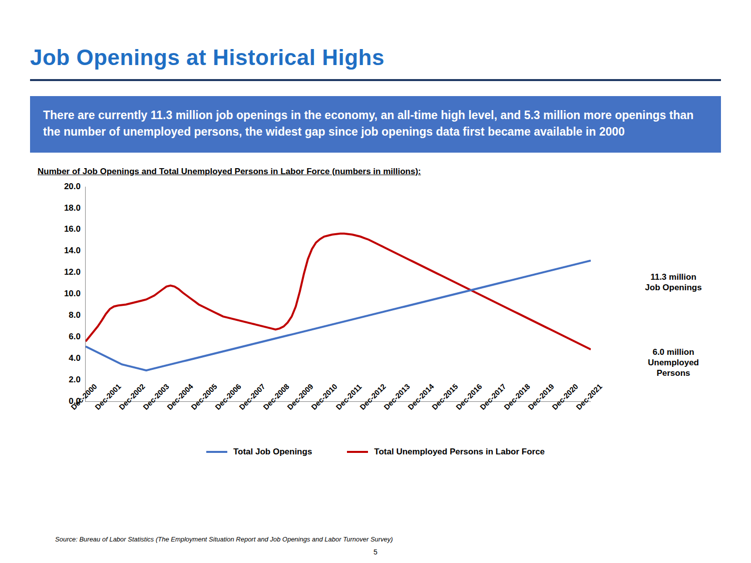Job Openings at Historical Highs
There are currently 11.3 million job openings in the economy, an all-time high level, and 5.3 million more openings than the number of unemployed persons, the widest gap since job openings data first became available in 2000
Number of Job Openings and Total Unemployed Persons in Labor Force (numbers in millions):
20.0
18.0
16.0
14.0
12.0
10.0
8.0
6.0
4.0
2.0
0.0
Dec-2000
Dec-2001
Dec-2002
Dec-2003
Dec-2004
Dec-2005
Dec-2006
Dec-2007
Dec-2008
Dec-2009
Dec-2010
Dec-2011
Dec-2012
Dec-2013
Dec-2014
Dec-2015
Dec-2016
Dec-2017
Dec-2018
Dec-2019
Dec-2020
Dec-2021
11.3 million
Job Openings
6.0 million
Unemployed
Persons
Total Job Openings
Total Unemployed Persons in Labor Force
Source: Bureau of Labor Statistics (The Employment Situation Report and Job Openings and Labor Turnover Survey)
5